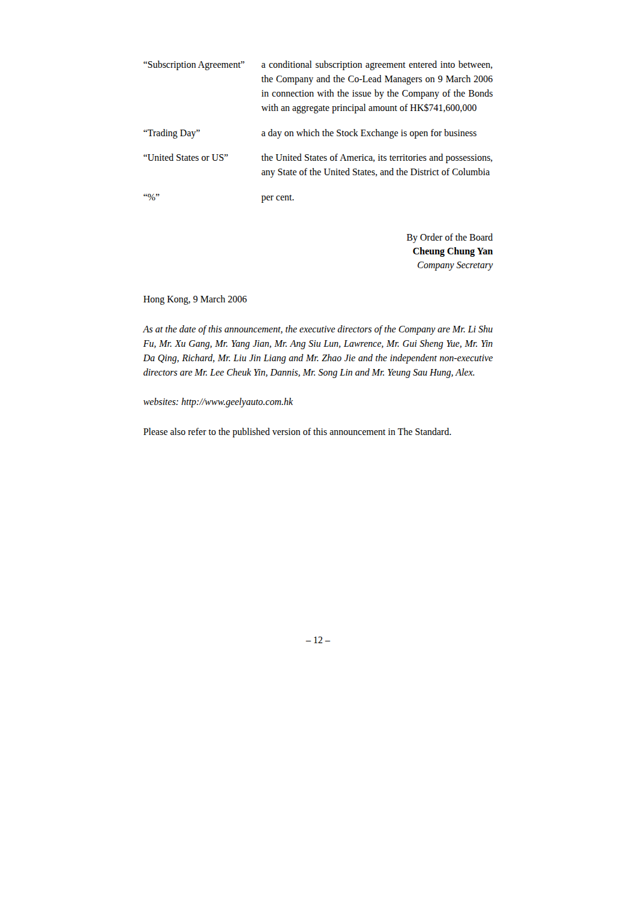| “Subscription Agreement” | a conditional subscription agreement entered into between, the Company and the Co-Lead Managers on 9 March 2006 in connection with the issue by the Company of the Bonds with an aggregate principal amount of HK$741,600,000 |
| “Trading Day” | a day on which the Stock Exchange is open for business |
| “United States or US” | the United States of America, its territories and possessions, any State of the United States, and the District of Columbia |
| “%” | per cent. |
By Order of the Board
Cheung Chung Yan
Company Secretary
Hong Kong, 9 March 2006
As at the date of this announcement, the executive directors of the Company are Mr. Li Shu Fu, Mr. Xu Gang, Mr. Yang Jian, Mr. Ang Siu Lun, Lawrence, Mr. Gui Sheng Yue, Mr. Yin Da Qing, Richard, Mr. Liu Jin Liang and Mr. Zhao Jie and the independent non-executive directors are Mr. Lee Cheuk Yin, Dannis, Mr. Song Lin and Mr. Yeung Sau Hung, Alex.
websites: http://www.geelyauto.com.hk
Please also refer to the published version of this announcement in The Standard.
– 12 –